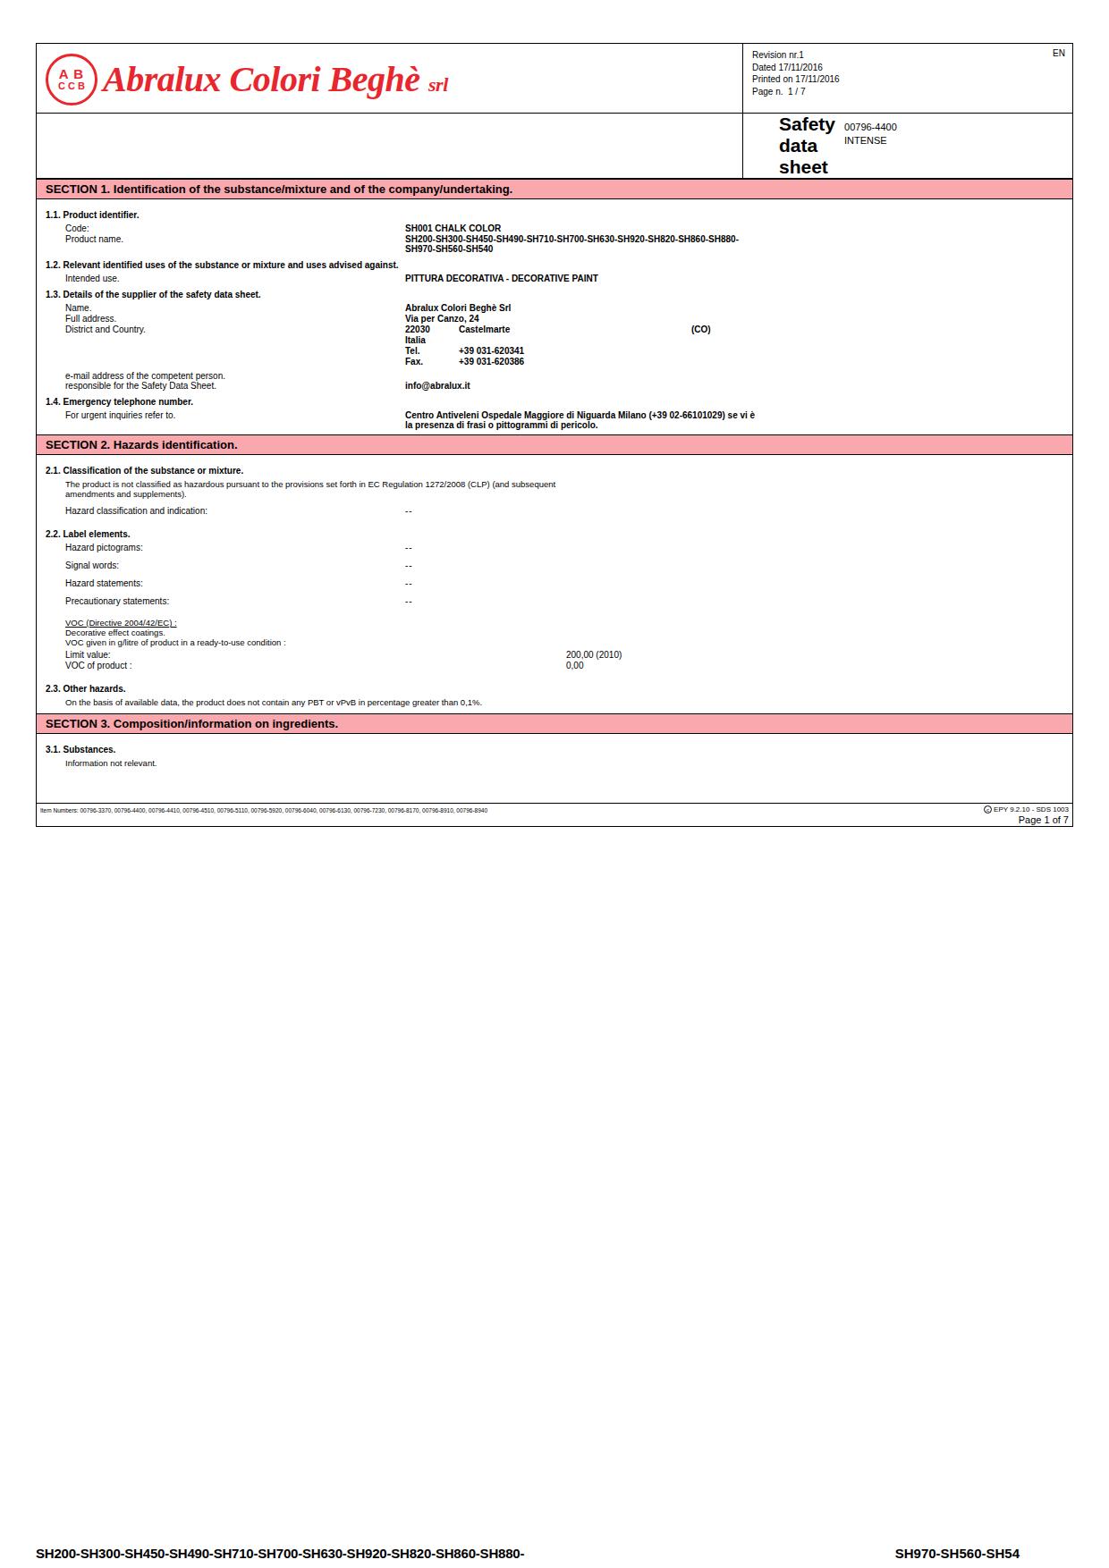A B C C B
Abralux Colori Beghè srl
EN Revision nr.1
Dated 17/11/2016
Printed on 17/11/2016
Page n. 1 / 7
Safety data sheet
00796-4400
INTENSE
SECTION 1. Identification of the substance/mixture and of the company/undertaking.
1.1. Product identifier.
| Code: | SH001 CHALK COLOR |
| Product name. | SH200-SH300-SH450-SH490-SH710-SH700-SH630-SH920-SH820-SH860-SH880- SH970-SH560-SH540 |
1.2. Relevant identified uses of the substance or mixture and uses advised against.
| Intended use. | PITTURA DECORATIVA - DECORATIVE PAINT |
1.3. Details of the supplier of the safety data sheet.
| Name. | Abralux Colori Beghè Srl |
| Full address. | Via per Canzo, 24 |
| District and Country. | 22030 | Castelmarte | (CO) |
| | Italia |
| | Tel. | +39 031-620341 |
| | Fax. | +39 031-620386 |
| e-mail address of the competent person. responsible for the Safety Data Sheet. | info@abralux.it |
1.4. Emergency telephone number.
| For urgent inquiries refer to. | Centro Antiveleni Ospedale Maggiore di Niguarda Milano (+39 02-66101029) se vi è la presenza di frasi o pittogrammi di pericolo. |
SECTION 2. Hazards identification.
2.1. Classification of the substance or mixture.
The product is not classified as hazardous pursuant to the provisions set forth in EC Regulation 1272/2008 (CLP) (and subsequent
amendments and supplements).
| Hazard classification and indication: | -- |
2.2. Label elements.
| Hazard pictograms: | -- |
| Signal words: | -- |
| Hazard statements: | -- |
| Precautionary statements: | -- |
VOC (Directive 2004/42/EC) :
Decorative effect coatings.
VOC given in g/litre of product in a ready-to-use condition :
| Limit value: | 200,00 (2010) |
| VOC of product : | 0,00 |
2.3. Other hazards.
On the basis of available data, the product does not contain any PBT or vPvB in percentage greater than 0,1%.
SECTION 3. Composition/information on ingredients.
3.1. Substances.
Information not relevant.
Item Numbers: 00796-3370, 00796-4400, 00796-4410, 00796-4510, 00796-5110, 00796-5920, 00796-6040, 00796-6130, 00796-7230, 00796-8170, 00796-8910, 00796-8940
c EPY 9.2.10 - SDS 1003
Page 1 of 7
SH200-SH300-SH450-SH490-SH710-SH700-SH630-SH920-SH820-SH860-SH880- SH970-SH560-SH54